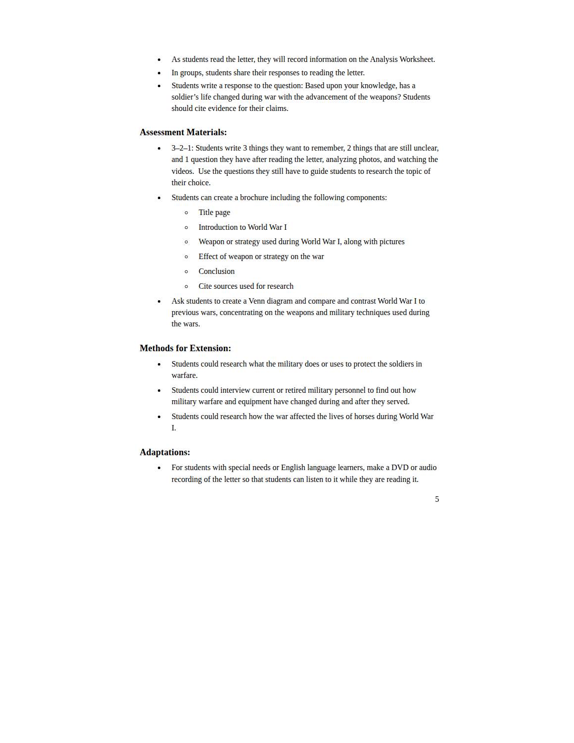As students read the letter, they will record information on the Analysis Worksheet.
In groups, students share their responses to reading the letter.
Students write a response to the question: Based upon your knowledge, has a soldier’s life changed during war with the advancement of the weapons? Students should cite evidence for their claims.
Assessment Materials:
3–2–1: Students write 3 things they want to remember, 2 things that are still unclear, and 1 question they have after reading the letter, analyzing photos, and watching the videos. Use the questions they still have to guide students to research the topic of their choice.
Students can create a brochure including the following components:
Title page
Introduction to World War I
Weapon or strategy used during World War I, along with pictures
Effect of weapon or strategy on the war
Conclusion
Cite sources used for research
Ask students to create a Venn diagram and compare and contrast World War I to previous wars, concentrating on the weapons and military techniques used during the wars.
Methods for Extension:
Students could research what the military does or uses to protect the soldiers in warfare.
Students could interview current or retired military personnel to find out how military warfare and equipment have changed during and after they served.
Students could research how the war affected the lives of horses during World War I.
Adaptations:
For students with special needs or English language learners, make a DVD or audio recording of the letter so that students can listen to it while they are reading it.
5